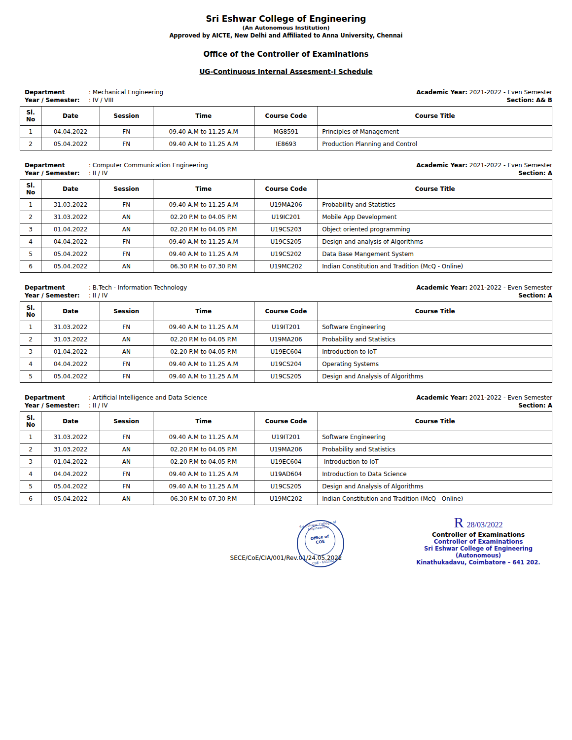Sri Eshwar College of Engineering
(An Autonomous Institution)
Approved by AICTE, New Delhi and Affiliated to Anna University, Chennai
Office of the Controller of Examinations
UG-Continuous Internal Assesment-I Schedule
| Department | : Mechanical Engineering | Academic Year: 2021-2022 - Even Semester |
| Year / Semester: | : IV / VIII | Section: A& B |
| Sl. No | Date | Session | Time | Course Code | Course Title |
| --- | --- | --- | --- | --- | --- |
| 1 | 04.04.2022 | FN | 09.40 A.M to 11.25 A.M | MG8591 | Principles of Management |
| 2 | 05.04.2022 | FN | 09.40 A.M to 11.25 A.M | IE8693 | Production Planning and Control |
| Department | : Computer Communication Engineering | Academic Year: 2021-2022 - Even Semester |
| Year / Semester: | : II / IV | Section: A |
| Sl. No | Date | Session | Time | Course Code | Course Title |
| --- | --- | --- | --- | --- | --- |
| 1 | 31.03.2022 | FN | 09.40 A.M to 11.25 A.M | U19MA206 | Probability and Statistics |
| 2 | 31.03.2022 | AN | 02.20 P.M to 04.05 P.M | U19IC201 | Mobile App Development |
| 3 | 01.04.2022 | AN | 02.20 P.M to 04.05 P.M | U19CS203 | Object oriented programming |
| 4 | 04.04.2022 | FN | 09.40 A.M to 11.25 A.M | U19CS205 | Design and analysis of Algorithms |
| 5 | 05.04.2022 | FN | 09.40 A.M to 11.25 A.M | U19CS202 | Data Base Mangement System |
| 6 | 05.04.2022 | AN | 06.30 P.M to 07.30 P.M | U19MC202 | Indian Constitution and Tradition (McQ - Online) |
| Department | : B.Tech - Information Technology | Academic Year: 2021-2022 - Even Semester |
| Year / Semester: | : II / IV | Section: A |
| Sl. No | Date | Session | Time | Course Code | Course Title |
| --- | --- | --- | --- | --- | --- |
| 1 | 31.03.2022 | FN | 09.40 A.M to 11.25 A.M | U19IT201 | Software Engineering |
| 2 | 31.03.2022 | AN | 02.20 P.M to 04.05 P.M | U19MA206 | Probability and Statistics |
| 3 | 01.04.2022 | AN | 02.20 P.M to 04.05 P.M | U19EC604 | Introduction to IoT |
| 4 | 04.04.2022 | FN | 09.40 A.M to 11.25 A.M | U19CS204 | Operating Systems |
| 5 | 05.04.2022 | FN | 09.40 A.M to 11.25 A.M | U19CS205 | Design and Analysis of Algorithms |
| Department | : Artificial Intelligence and Data Science | Academic Year: 2021-2022 - Even Semester |
| Year / Semester: | : II / IV | Section: A |
| Sl. No | Date | Session | Time | Course Code | Course Title |
| --- | --- | --- | --- | --- | --- |
| 1 | 31.03.2022 | FN | 09.40 A.M to 11.25 A.M | U19IT201 | Software Engineering |
| 2 | 31.03.2022 | AN | 02.20 P.M to 04.05 P.M | U19MA206 | Probability and Statistics |
| 3 | 01.04.2022 | AN | 02.20 P.M to 04.05 P.M | U19EC604 | Introduction to IoT |
| 4 | 04.04.2022 | FN | 09.40 A.M to 11.25 A.M | U19AD604 | Introduction to Data Science |
| 5 | 05.04.2022 | FN | 09.40 A.M to 11.25 A.M | U19CS205 | Design and Analysis of Algorithms |
| 6 | 05.04.2022 | AN | 06.30 P.M to 07.30 P.M | U19MC202 | Indian Constitution and Tradition (McQ - Online) |
Sri Eshwar College of Engineering
Office of
COE
CBE - 641202
R28/03/2022
Controller of Examinations
Controller of Examinations
Sri Eshwar College of Engineering (Autonomous)
Kinathukadavu, Coimbatore – 641 202.
SECE/CoE/CIA/001/Rev.01/24.05.2022